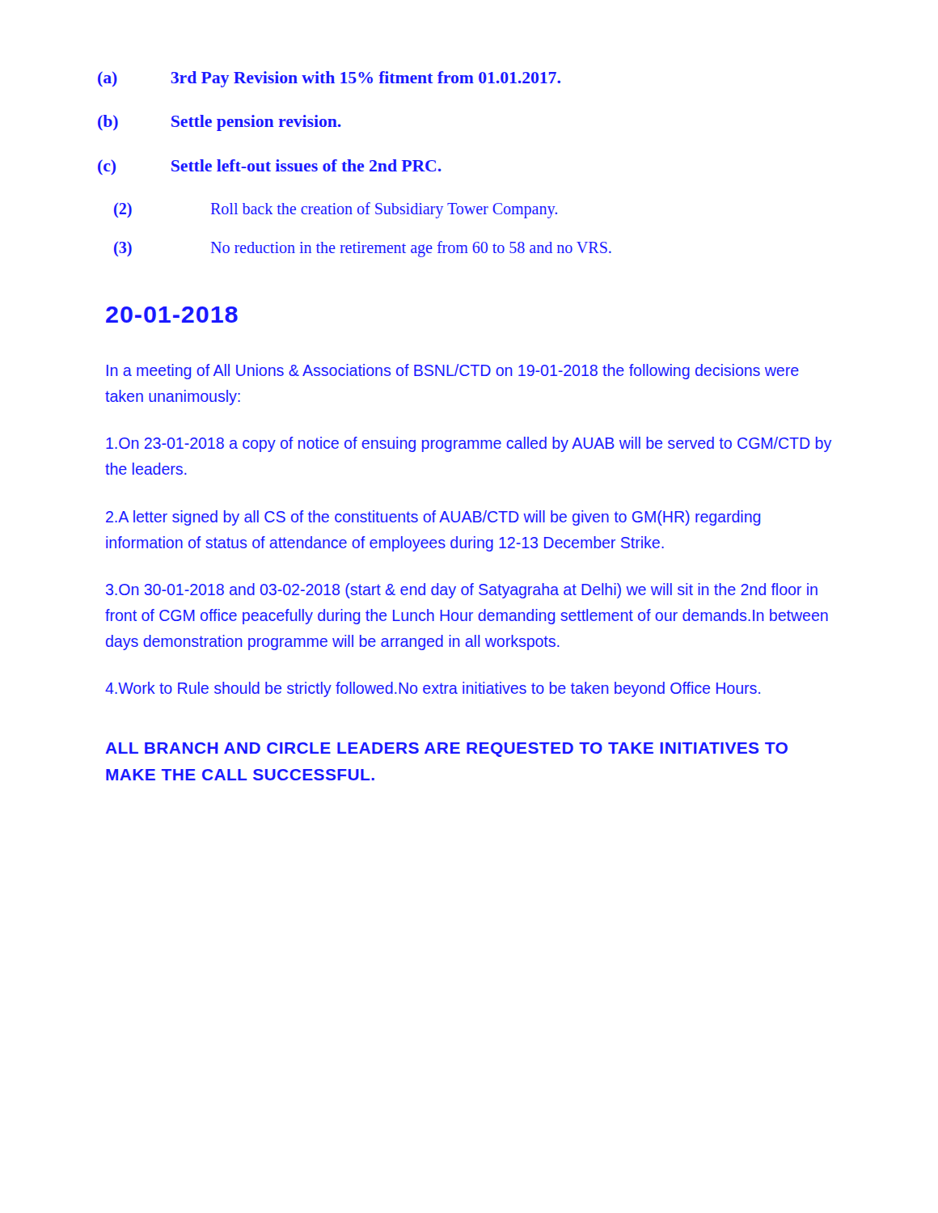(a) 3rd Pay Revision with 15% fitment from 01.01.2017.
(b) Settle pension revision.
(c) Settle left-out issues of the 2nd PRC.
(2) Roll back the creation of Subsidiary Tower Company.
(3) No reduction in the retirement age from 60 to 58 and no VRS.
20-01-2018
In a meeting of All Unions & Associations of BSNL/CTD on 19-01-2018 the following decisions were taken unanimously:
1.On 23-01-2018 a copy of notice of ensuing programme called by AUAB will be served to CGM/CTD by the leaders.
2.A letter signed by all CS of the constituents of AUAB/CTD will be given to GM(HR) regarding information of status of attendance of employees during 12-13 December Strike.
3.On 30-01-2018 and 03-02-2018 (start & end day of Satyagraha at Delhi) we will sit in the 2nd floor in front of CGM office peacefully during the Lunch Hour demanding settlement of our demands.In between days demonstration programme will be arranged in all workspots.
4.Work to Rule should be strictly followed.No extra initiatives to be taken beyond Office Hours.
ALL BRANCH AND CIRCLE LEADERS ARE REQUESTED TO TAKE INITIATIVES TO MAKE THE CALL SUCCESSFUL.